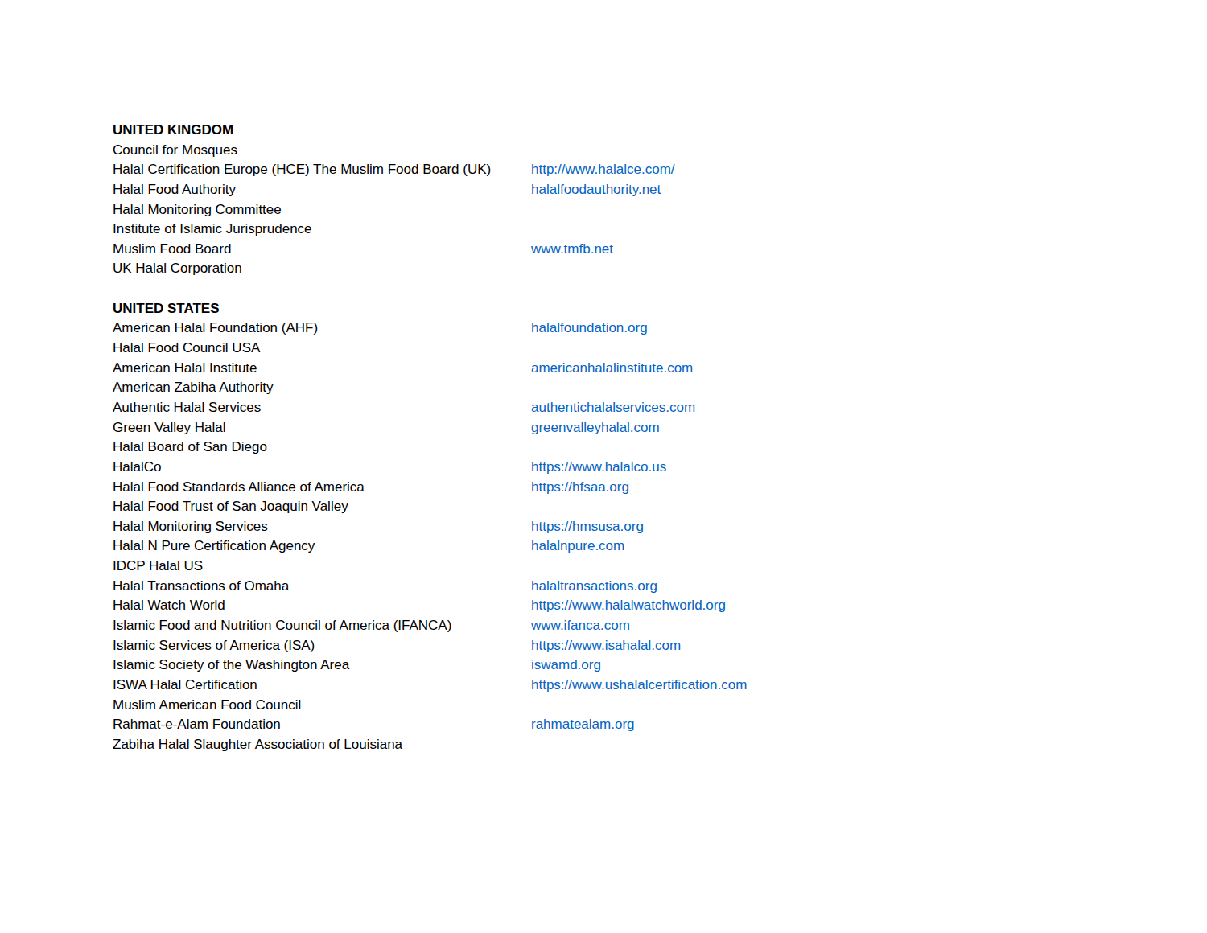UNITED KINGDOM
| Council for Mosques | |
| Halal Certification Europe (HCE) The Muslim Food Board (UK) | http://www.halalce.com/ |
| Halal Food Authority | halalfoodauthority.net |
| Halal Monitoring Committee | |
| Institute of Islamic Jurisprudence | |
| Muslim Food Board | www.tmfb.net |
| UK Halal Corporation | |
UNITED STATES
| American Halal Foundation (AHF) | halalfoundation.org |
| Halal Food Council USA | |
| American Halal Institute | americanhalalinstitute.com |
| American Zabiha Authority | |
| Authentic Halal Services | authentichalalservices.com |
| Green Valley Halal | greenvalleyhalal.com |
| Halal Board of San Diego | |
| HalalCo | https://www.halalco.us |
| Halal Food Standards Alliance of America | https://hfsaa.org |
| Halal Food Trust of San Joaquin Valley | |
| Halal Monitoring Services | https://hmsusa.org |
| Halal N Pure Certification Agency | halalnpure.com |
| IDCP Halal US | |
| Halal Transactions of Omaha | halaltransactions.org |
| Halal Watch World | https://www.halalwatchworld.org |
| Islamic Food and Nutrition Council of America (IFANCA) | www.ifanca.com |
| Islamic Services of America (ISA) | https://www.isahalal.com |
| Islamic Society of the Washington Area | iswamd.org |
| ISWA Halal Certification | https://www.ushalalcertification.com |
| Muslim American Food Council | |
| Rahmat-e-Alam Foundation | rahmatealam.org |
| Zabiha Halal Slaughter Association of Louisiana | |